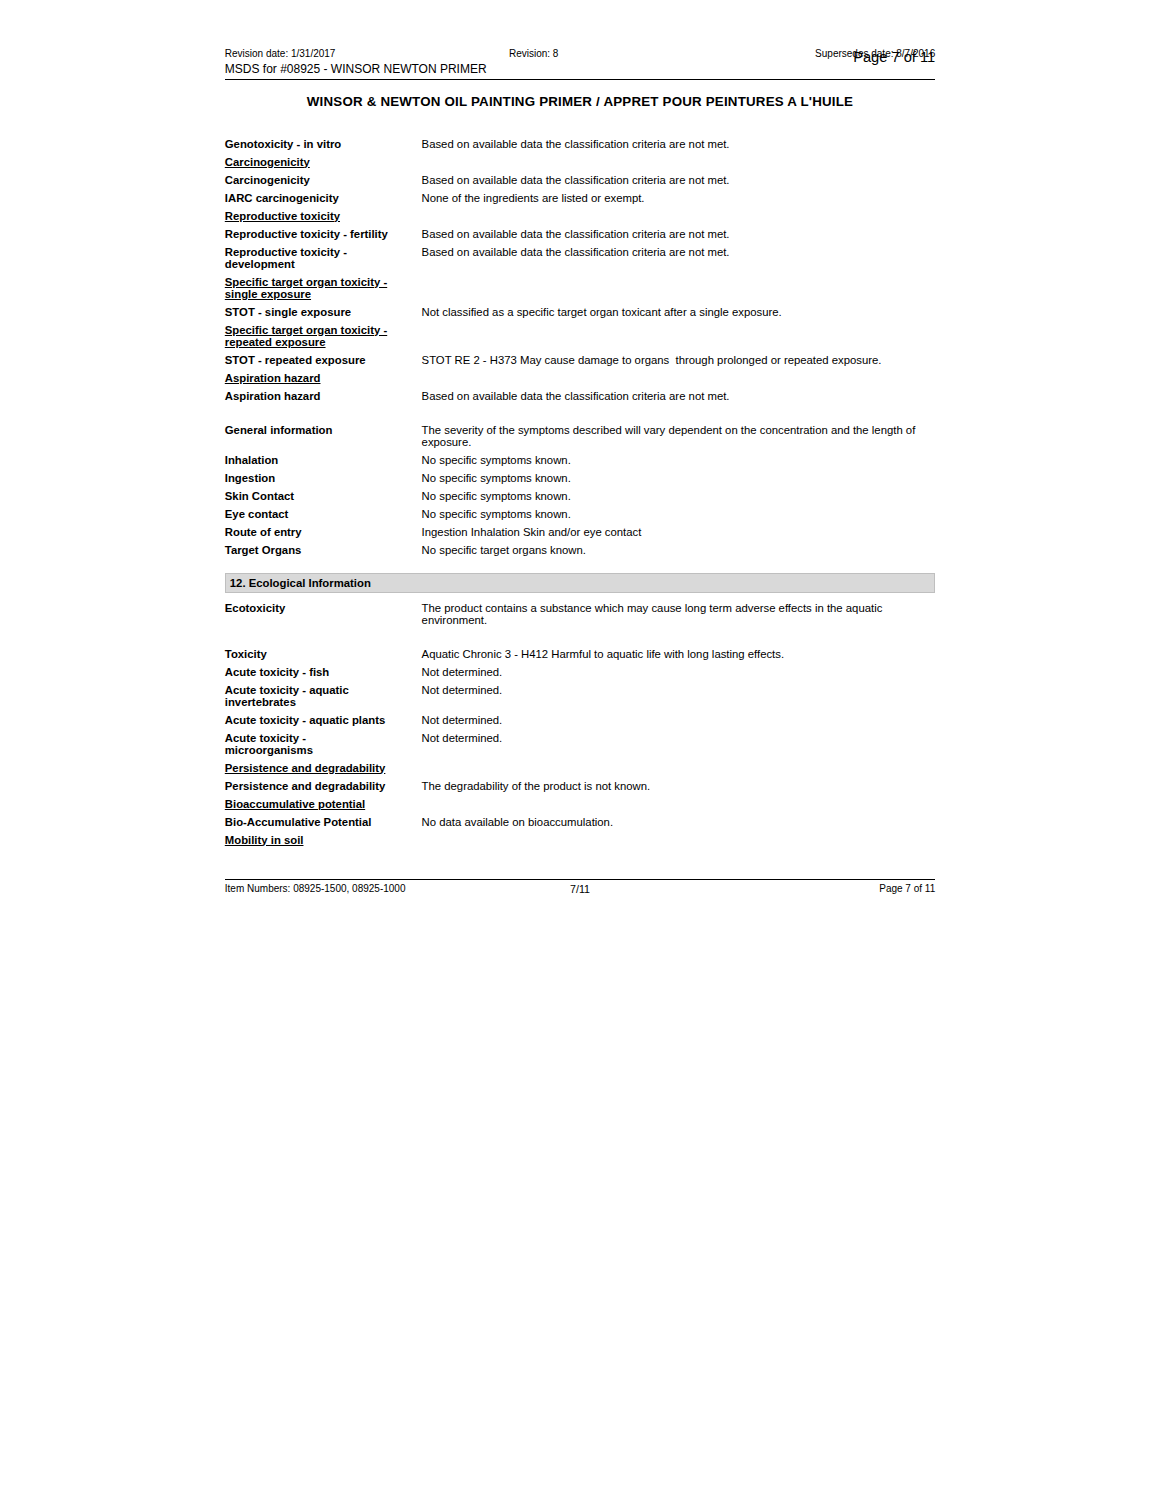Revision date: 1/31/2017
MSDS for #08925 - WINSOR NEWTON PRIMER
Revision: 8
Supersedes date: 8/7/2016
Page 7 of 11
WINSOR & NEWTON OIL PAINTING PRIMER / APPRET POUR PEINTURES A L'HUILE
| Genotoxicity - in vitro | Based on available data the classification criteria are not met. |
| Carcinogenicity | |
| Carcinogenicity | Based on available data the classification criteria are not met. |
| IARC carcinogenicity | None of the ingredients are listed or exempt. |
| Reproductive toxicity | |
| Reproductive toxicity - fertility | Based on available data the classification criteria are not met. |
| Reproductive toxicity - development | Based on available data the classification criteria are not met. |
| Specific target organ toxicity - single exposure | |
| STOT - single exposure | Not classified as a specific target organ toxicant after a single exposure. |
| Specific target organ toxicity - repeated exposure | |
| STOT - repeated exposure | STOT RE 2 - H373 May cause damage to organs through prolonged or repeated exposure. |
| Aspiration hazard | |
| Aspiration hazard | Based on available data the classification criteria are not met. |
| General information | The severity of the symptoms described will vary dependent on the concentration and the length of exposure. |
| Inhalation | No specific symptoms known. |
| Ingestion | No specific symptoms known. |
| Skin Contact | No specific symptoms known. |
| Eye contact | No specific symptoms known. |
| Route of entry | Ingestion Inhalation Skin and/or eye contact |
| Target Organs | No specific target organs known. |
12. Ecological Information
| Ecotoxicity | The product contains a substance which may cause long term adverse effects in the aquatic environment. |
| Toxicity | Aquatic Chronic 3 - H412 Harmful to aquatic life with long lasting effects. |
| Acute toxicity - fish | Not determined. |
| Acute toxicity - aquatic invertebrates | Not determined. |
| Acute toxicity - aquatic plants | Not determined. |
| Acute toxicity - microorganisms | Not determined. |
| Persistence and degradability | |
| Persistence and degradability | The degradability of the product is not known. |
| Bioaccumulative potential | |
| Bio-Accumulative Potential | No data available on bioaccumulation. |
| Mobility in soil | |
Item Numbers: 08925-1500, 08925-1000
7/11
Page 7 of 11